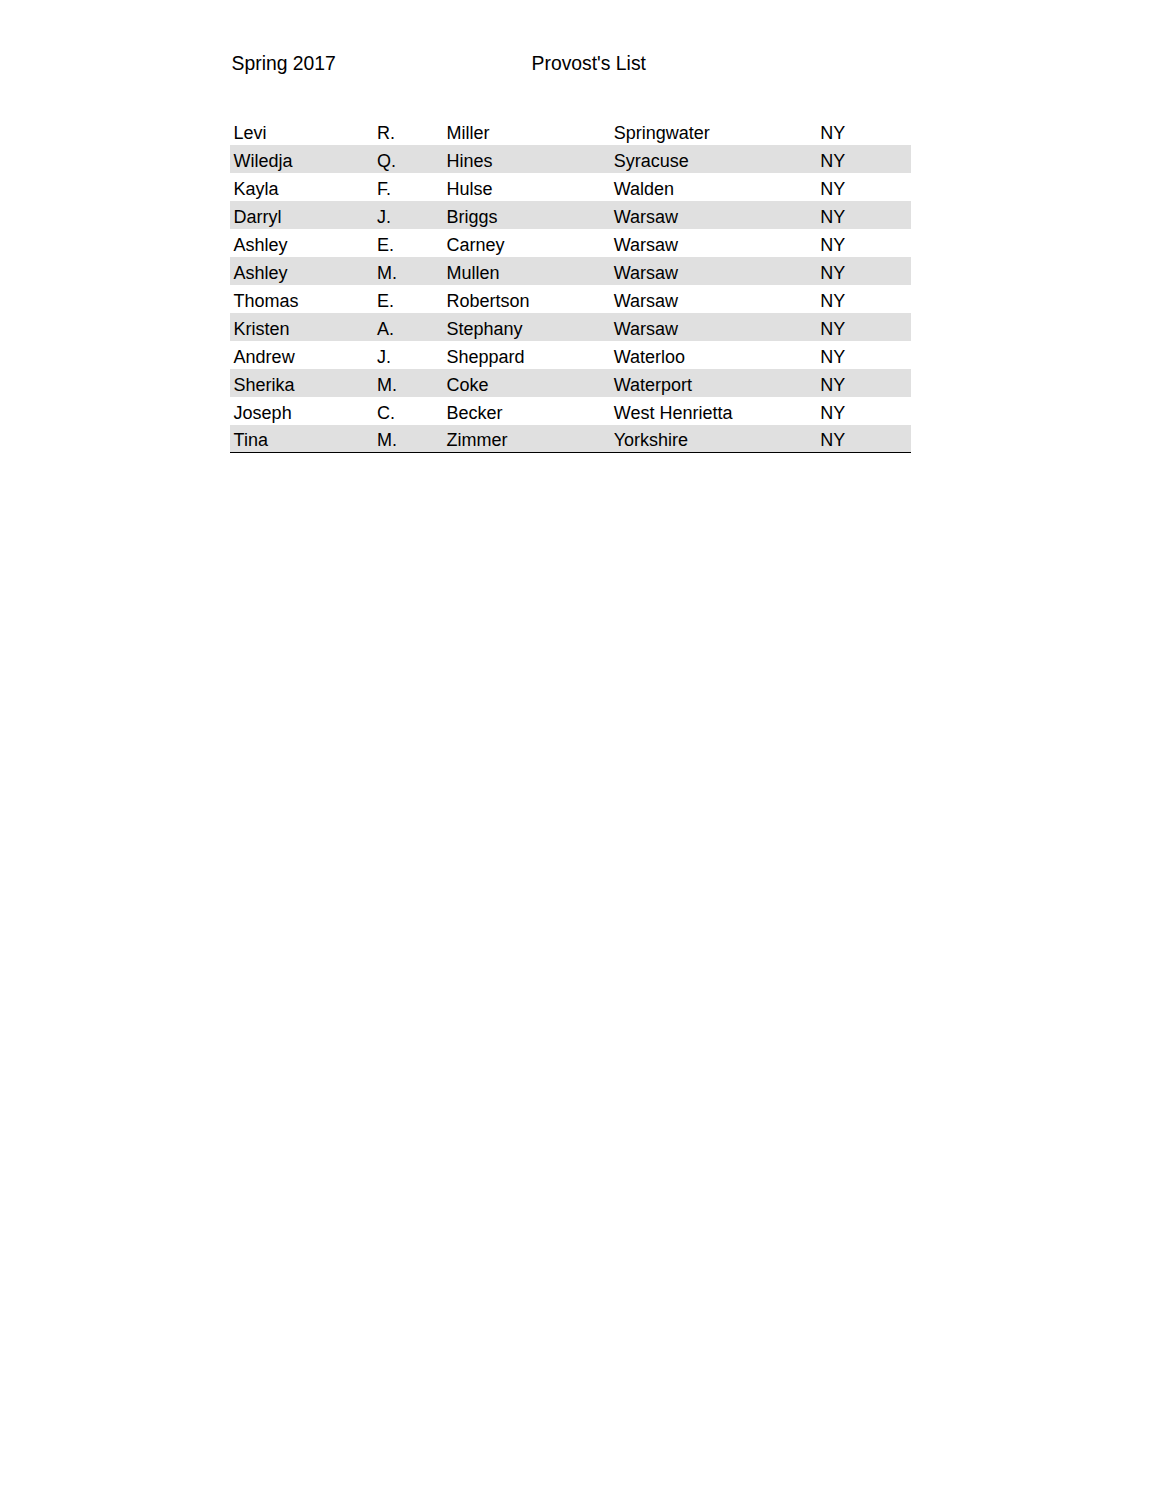Spring 2017 Provost's List
| Levi | R. | Miller | Springwater | NY | |
| Wiledja | Q. | Hines | Syracuse | NY | |
| Kayla | F. | Hulse | Walden | NY | |
| Darryl | J. | Briggs | Warsaw | NY | |
| Ashley | E. | Carney | Warsaw | NY | |
| Ashley | M. | Mullen | Warsaw | NY | |
| Thomas | E. | Robertson | Warsaw | NY | |
| Kristen | A. | Stephany | Warsaw | NY | |
| Andrew | J. | Sheppard | Waterloo | NY | |
| Sherika | M. | Coke | Waterport | NY | |
| Joseph | C. | Becker | West Henrietta | NY | |
| Tina | M. | Zimmer | Yorkshire | NY | |